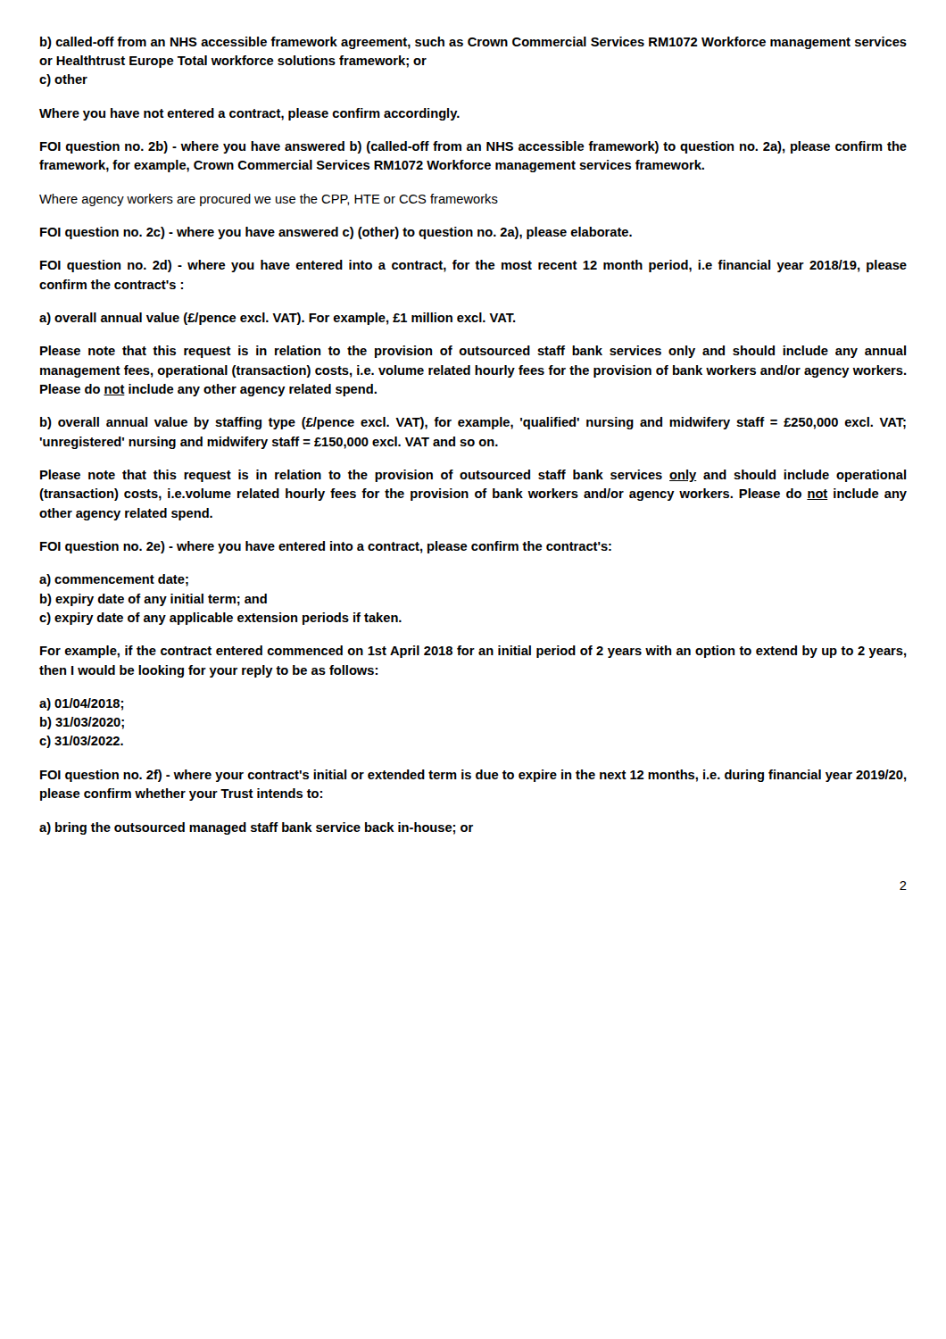b) called-off from an NHS accessible framework agreement, such as Crown Commercial Services RM1072 Workforce management services or Healthtrust Europe Total workforce solutions framework; or
c) other
Where you have not entered a contract, please confirm accordingly.
FOI question no. 2b) - where you have answered b) (called-off from an NHS accessible framework) to question no. 2a), please confirm the framework, for example, Crown Commercial Services RM1072 Workforce management services framework.
Where agency workers are procured we use the CPP, HTE or CCS frameworks
FOI question no. 2c) - where you have answered c) (other) to question no. 2a), please elaborate.
FOI question no. 2d) - where you have entered into a contract, for the most recent 12 month period, i.e financial year 2018/19, please confirm the contract's :
a) overall annual value (£/pence excl. VAT). For example, £1 million excl. VAT.
Please note that this request is in relation to the provision of outsourced staff bank services only and should include any annual management fees, operational (transaction) costs, i.e. volume related hourly fees for the provision of bank workers and/or agency workers. Please do not include any other agency related spend.
b) overall annual value by staffing type (£/pence excl. VAT), for example, 'qualified' nursing and midwifery staff = £250,000 excl. VAT; 'unregistered' nursing and midwifery staff = £150,000 excl. VAT and so on.
Please note that this request is in relation to the provision of outsourced staff bank services only and should include operational (transaction) costs, i.e.volume related hourly fees for the provision of bank workers and/or agency workers. Please do not include any other agency related spend.
FOI question no. 2e) - where you have entered into a contract, please confirm the contract's:
a) commencement date;
b) expiry date of any initial term; and
c) expiry date of any applicable extension periods if taken.
For example, if the contract entered commenced on 1st April 2018 for an initial period of 2 years with an option to extend by up to 2 years, then I would be looking for your reply to be as follows:
a) 01/04/2018;
b) 31/03/2020;
c) 31/03/2022.
FOI question no. 2f) - where your contract's initial or extended term is due to expire in the next 12 months, i.e. during financial year 2019/20, please confirm whether your Trust intends to:
a) bring the outsourced managed staff bank service back in-house; or
2